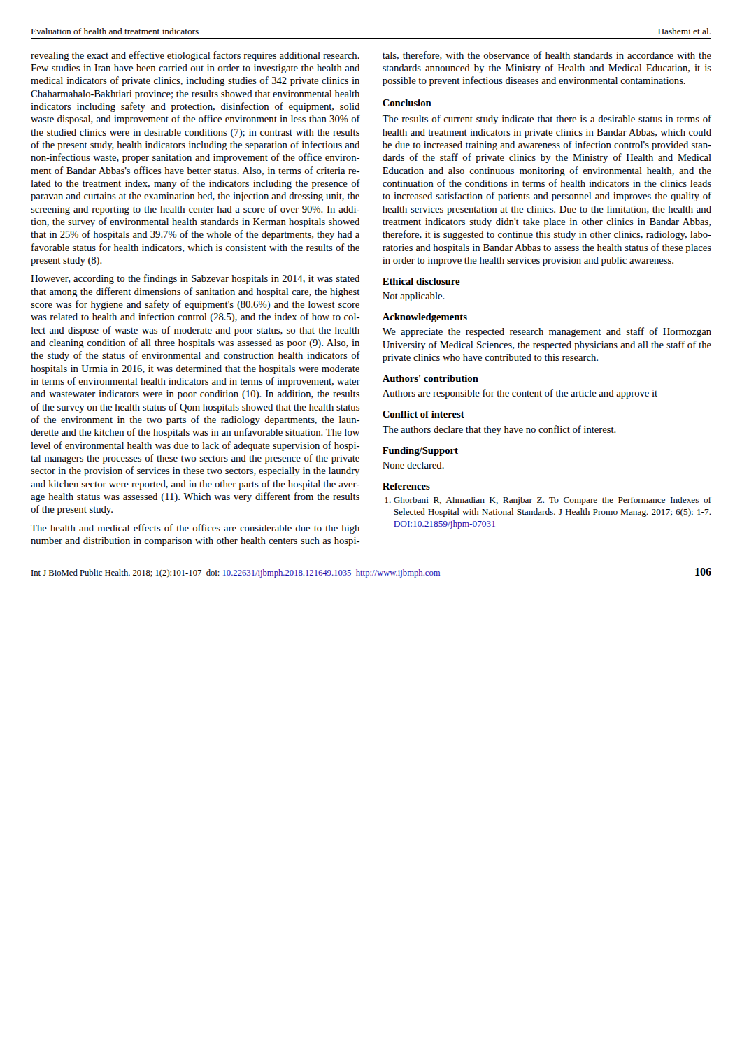Evaluation of health and treatment indicators
Hashemi et al.
revealing the exact and effective etiological factors requires additional research. Few studies in Iran have been carried out in order to investigate the health and medical indicators of private clinics, including studies of 342 private clinics in Chaharmahalo-Bakhtiari province; the results showed that environmental health indicators including safety and protection, disinfection of equipment, solid waste disposal, and improvement of the office environment in less than 30% of the studied clinics were in desirable conditions (7); in contrast with the results of the present study, health indicators including the separation of infectious and non-infectious waste, proper sanitation and improvement of the office environment of Bandar Abbas's offices have better status. Also, in terms of criteria related to the treatment index, many of the indicators including the presence of paravan and curtains at the examination bed, the injection and dressing unit, the screening and reporting to the health center had a score of over 90%. In addition, the survey of environmental health standards in Kerman hospitals showed that in 25% of hospitals and 39.7% of the whole of the departments, they had a favorable status for health indicators, which is consistent with the results of the present study (8).
However, according to the findings in Sabzevar hospitals in 2014, it was stated that among the different dimensions of sanitation and hospital care, the highest score was for hygiene and safety of equipment's (80.6%) and the lowest score was related to health and infection control (28.5), and the index of how to collect and dispose of waste was of moderate and poor status, so that the health and cleaning condition of all three hospitals was assessed as poor (9). Also, in the study of the status of environmental and construction health indicators of hospitals in Urmia in 2016, it was determined that the hospitals were moderate in terms of environmental health indicators and in terms of improvement, water and wastewater indicators were in poor condition (10). In addition, the results of the survey on the health status of Qom hospitals showed that the health status of the environment in the two parts of the radiology departments, the launderette and the kitchen of the hospitals was in an unfavorable situation. The low level of environmental health was due to lack of adequate supervision of hospital managers the processes of these two sectors and the presence of the private sector in the provision of services in these two sectors, especially in the laundry and kitchen sector were reported, and in the other parts of the hospital the average health status was assessed (11). Which was very different from the results of the present study.
The health and medical effects of the offices are considerable due to the high number and distribution in comparison with other health centers such as hospitals, therefore, with the observance of health standards in accordance with the standards announced by the Ministry of Health and Medical Education, it is possible to prevent infectious diseases and environmental contaminations.
Conclusion
The results of current study indicate that there is a desirable status in terms of health and treatment indicators in private clinics in Bandar Abbas, which could be due to increased training and awareness of infection control's provided standards of the staff of private clinics by the Ministry of Health and Medical Education and also continuous monitoring of environmental health, and the continuation of the conditions in terms of health indicators in the clinics leads to increased satisfaction of patients and personnel and improves the quality of health services presentation at the clinics. Due to the limitation, the health and treatment indicators study didn't take place in other clinics in Bandar Abbas, therefore, it is suggested to continue this study in other clinics, radiology, laboratories and hospitals in Bandar Abbas to assess the health status of these places in order to improve the health services provision and public awareness.
Ethical disclosure
Not applicable.
Acknowledgements
We appreciate the respected research management and staff of Hormozgan University of Medical Sciences, the respected physicians and all the staff of the private clinics who have contributed to this research.
Authors' contribution
Authors are responsible for the content of the article and approve it
Conflict of interest
The authors declare that they have no conflict of interest.
Funding/Support
None declared.
References
Ghorbani R, Ahmadian K, Ranjbar Z. To Compare the Performance Indexes of Selected Hospital with National Standards. J Health Promo Manag. 2017; 6(5): 1-7. DOI:10.21859/jhpm-07031
Int J BioMed Public Health. 2018; 1(2):101-107 doi: 10.22631/ijbmph.2018.121649.1035 http://www.ijbmph.com
106